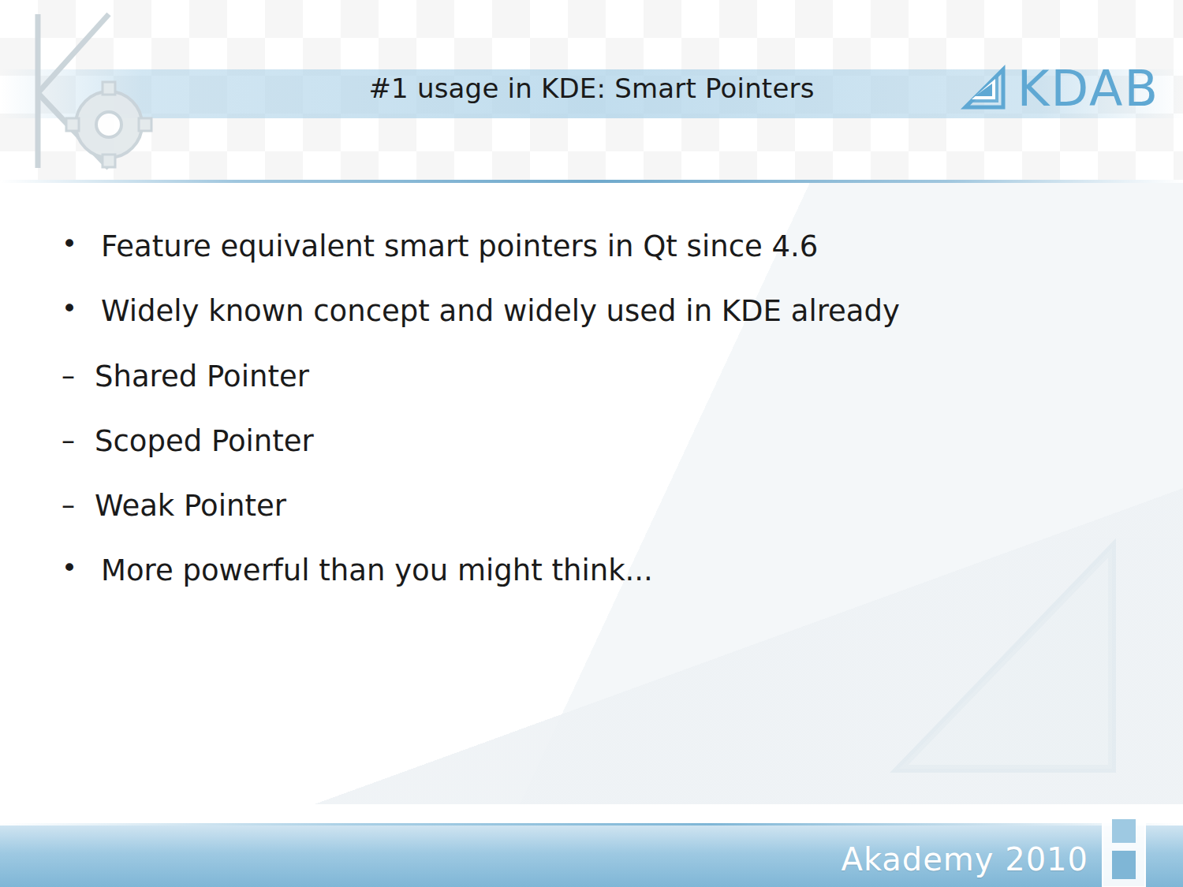#1 usage in KDE: Smart Pointers
KDAB
Feature equivalent smart pointers in Qt since 4.6
Widely known concept and widely used in KDE already
Shared Pointer
Scoped Pointer
Weak Pointer
More powerful than you might think...
Akademy 2010